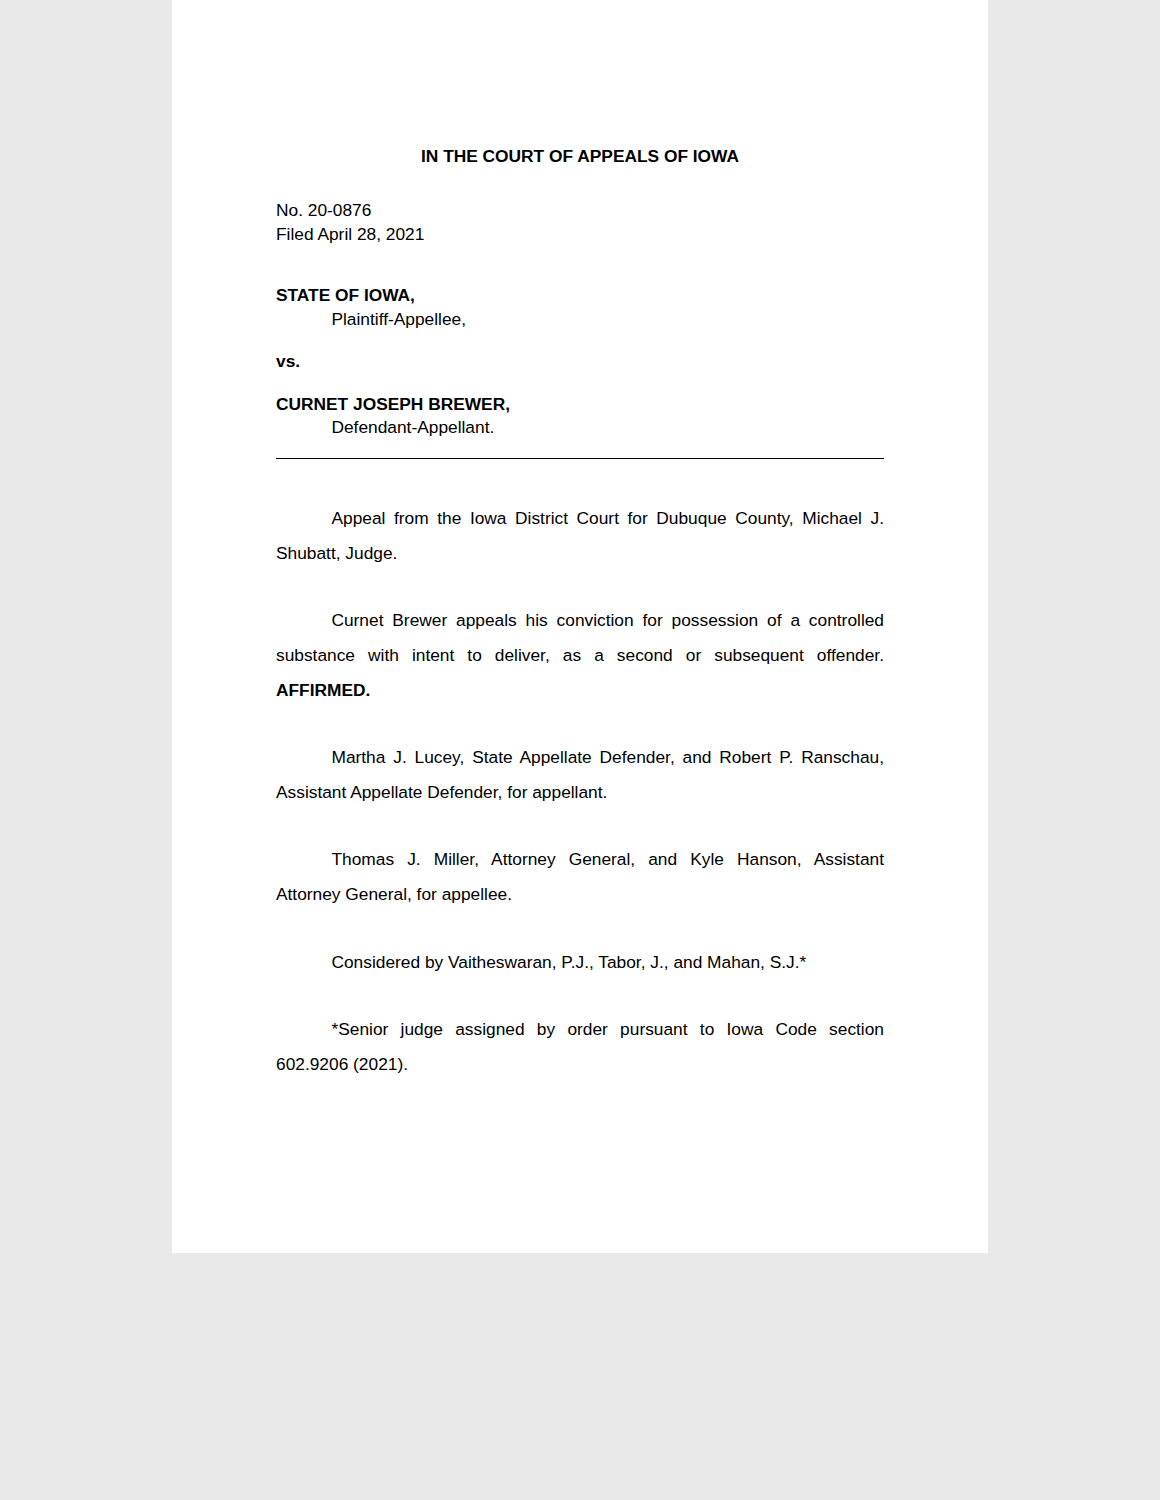IN THE COURT OF APPEALS OF IOWA
No. 20-0876
Filed April 28, 2021
STATE OF IOWA,Plaintiff-Appellee,
vs.
CURNET JOSEPH BREWER,Defendant-Appellant.
Appeal from the Iowa District Court for Dubuque County, Michael J. Shubatt, Judge.
Curnet Brewer appeals his conviction for possession of a controlled substance with intent to deliver, as a second or subsequent offender. AFFIRMED.
Martha J. Lucey, State Appellate Defender, and Robert P. Ranschau, Assistant Appellate Defender, for appellant.
Thomas J. Miller, Attorney General, and Kyle Hanson, Assistant Attorney General, for appellee.
Considered by Vaitheswaran, P.J., Tabor, J., and Mahan, S.J.*
*Senior judge assigned by order pursuant to Iowa Code section 602.9206 (2021).